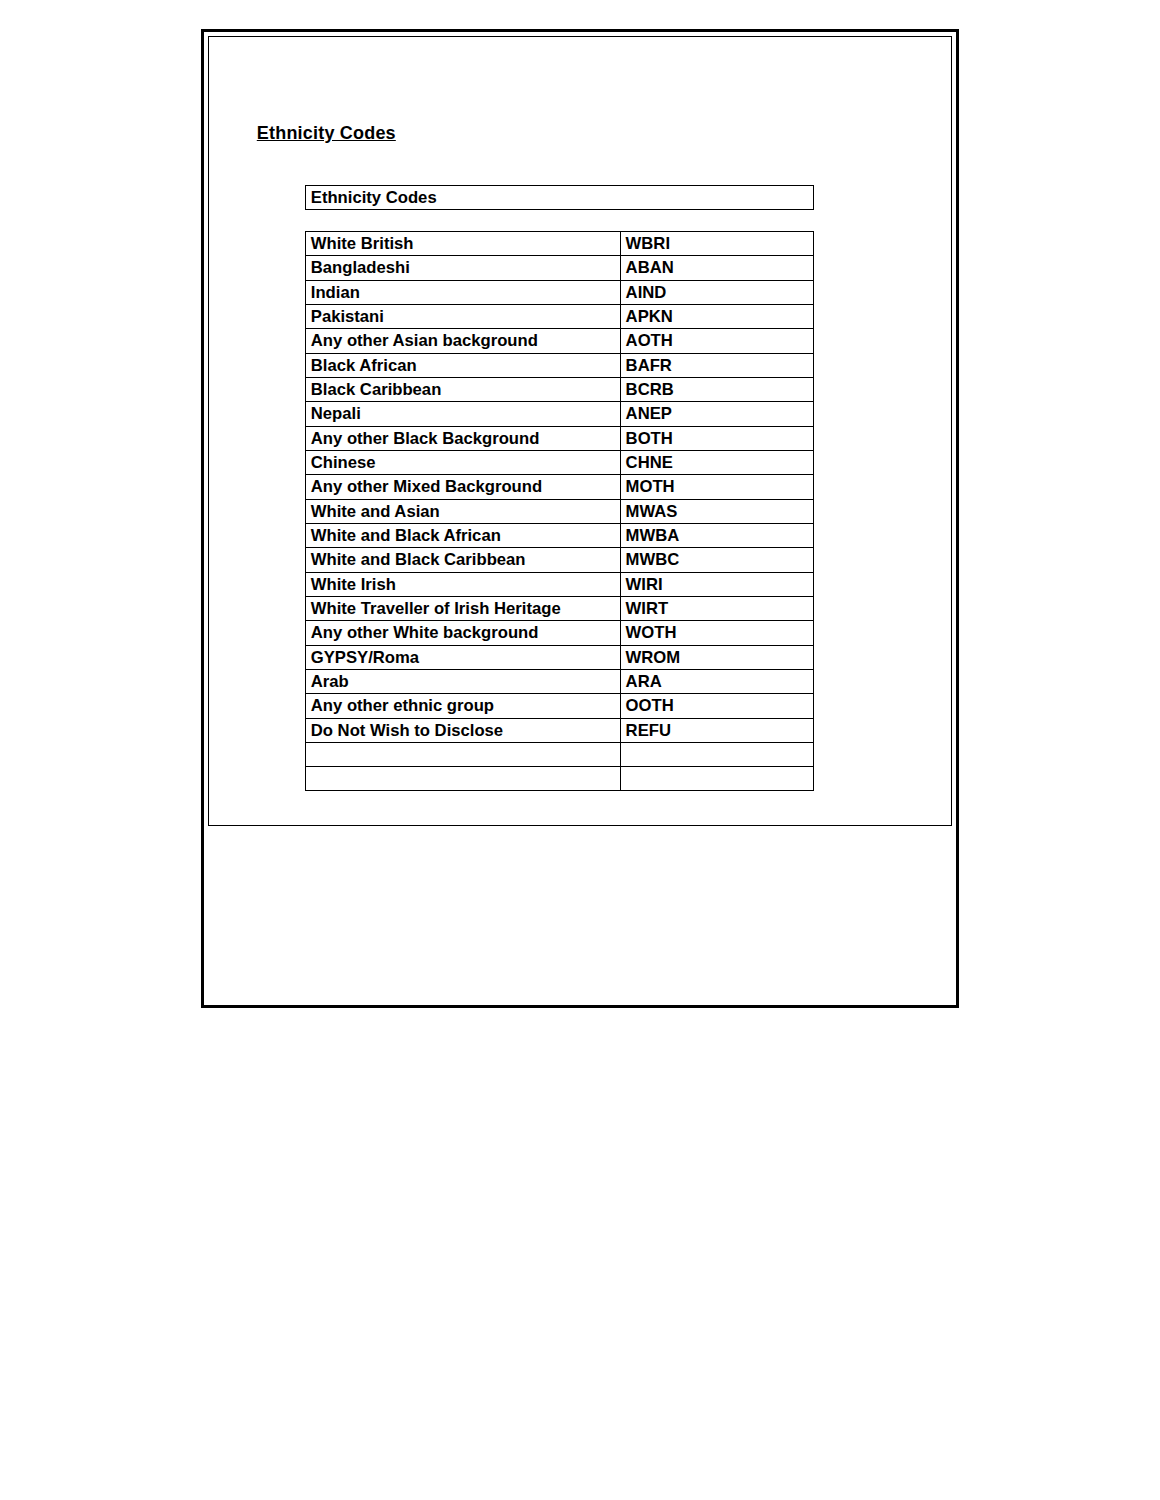Ethnicity Codes
| Ethnicity Codes |
| White British | WBRI |
| Bangladeshi | ABAN |
| Indian | AIND |
| Pakistani | APKN |
| Any other Asian background | AOTH |
| Black African | BAFR |
| Black Caribbean | BCRB |
| Nepali | ANEP |
| Any other Black Background | BOTH |
| Chinese | CHNE |
| Any other Mixed Background | MOTH |
| White and Asian | MWAS |
| White and Black African | MWBA |
| White and Black Caribbean | MWBC |
| White Irish | WIRI |
| White Traveller of Irish Heritage | WIRT |
| Any other White background | WOTH |
| GYPSY/Roma | WROM |
| Arab | ARA |
| Any other ethnic group | OOTH |
| Do Not Wish to Disclose | REFU |